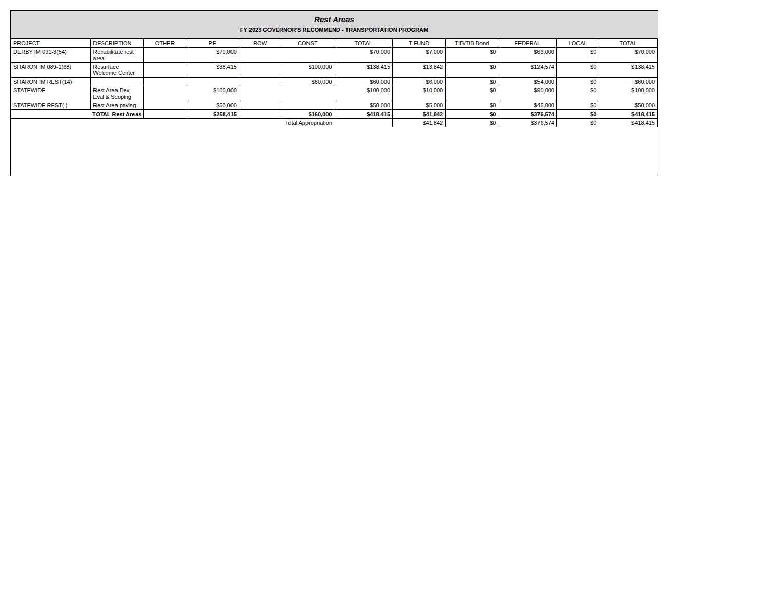Rest Areas
FY 2023 GOVERNOR'S RECOMMEND - TRANSPORTATION PROGRAM
| PROJECT | DESCRIPTION | OTHER | PE | ROW | CONST | TOTAL | T FUND | TIB/TIB Bond | FEDERAL | LOCAL | TOTAL |
| --- | --- | --- | --- | --- | --- | --- | --- | --- | --- | --- | --- |
| DERBY IM 091-3(54) | Rehabilitate rest area | | $70,000 | | | $70,000 | $7,000 | $0 | $63,000 | $0 | $70,000 |
| SHARON IM 089-1(68) | Resurface Welcome Center | | $38,415 | | $100,000 | $138,415 | $13,842 | $0 | $124,574 | $0 | $138,415 |
| SHARON IM REST(14) | | | | | $60,000 | $60,000 | $6,000 | $0 | $54,000 | $0 | $60,000 |
| STATEWIDE | Rest Area Dev, Eval & Scoping | | $100,000 | | | $100,000 | $10,000 | $0 | $90,000 | $0 | $100,000 |
| STATEWIDE REST( ) | Rest Area paving | | $50,000 | | | $50,000 | $5,000 | $0 | $45,000 | $0 | $50,000 |
| TOTAL Rest Areas | | $258,415 | | $160,000 | $418,415 | $41,842 | $0 | $376,574 | $0 | $418,415 |
| Total Appropriation | | $41,842 | $0 | $376,574 | $0 | $418,415 |